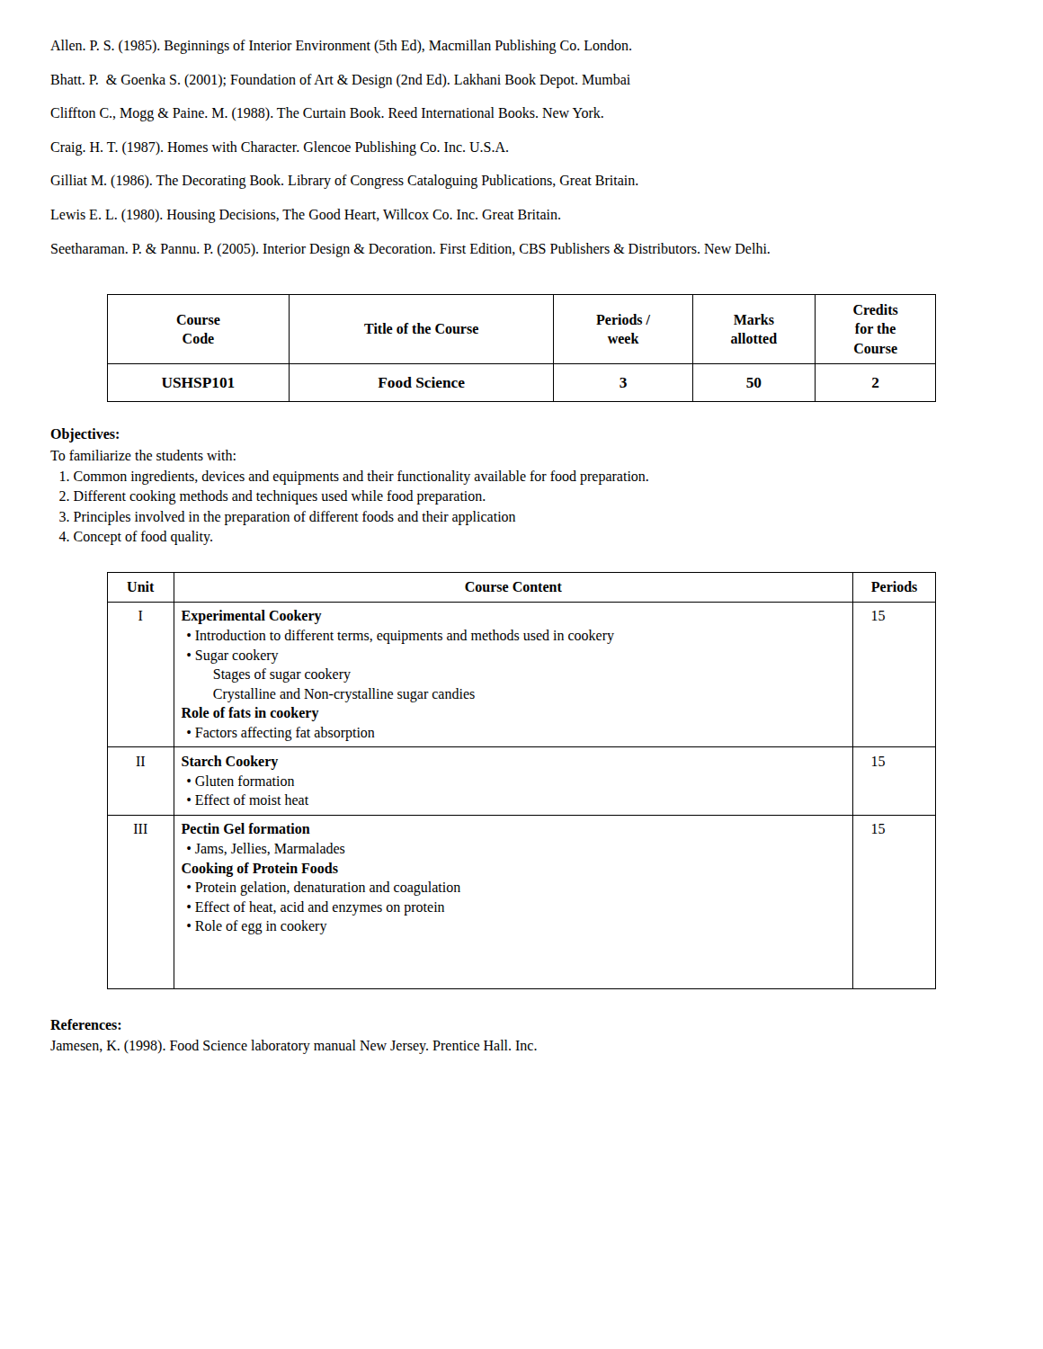Allen. P. S. (1985). Beginnings of Interior Environment (5th Ed), Macmillan Publishing Co. London.
Bhatt. P. & Goenka S. (2001); Foundation of Art & Design (2nd Ed). Lakhani Book Depot. Mumbai
Cliffton C., Mogg & Paine. M. (1988). The Curtain Book. Reed International Books. New York.
Craig. H. T. (1987). Homes with Character. Glencoe Publishing Co. Inc. U.S.A.
Gilliat M. (1986). The Decorating Book. Library of Congress Cataloguing Publications, Great Britain.
Lewis E. L. (1980). Housing Decisions, The Good Heart, Willcox Co. Inc. Great Britain.
Seetharaman. P. & Pannu. P. (2005). Interior Design & Decoration. First Edition, CBS Publishers & Distributors. New Delhi.
| Course Code | Title of the Course | Periods / week | Marks allotted | Credits for the Course |
| --- | --- | --- | --- | --- |
| USHSP101 | Food Science | 3 | 50 | 2 |
Objectives:
To familiarize the students with:
Common ingredients, devices and equipments and their functionality available for food preparation.
Different cooking methods and techniques used while food preparation.
Principles involved in the preparation of different foods and their application
Concept of food quality.
| Unit | Course Content | Periods |
| --- | --- | --- |
| I | Experimental Cookery • Introduction to different terms, equipments and methods used in cookery • Sugar cookery Stages of sugar cookery Crystalline and Non-crystalline sugar candies Role of fats in cookery • Factors affecting fat absorption | 15 | |
| II | Starch Cookery • Gluten formation • Effect of moist heat | 15 | |
| III | Pectin Gel formation • Jams, Jellies, Marmalades Cooking of Protein Foods • Protein gelation, denaturation and coagulation • Effect of heat, acid and enzymes on protein • Role of egg in cookery | 15 | |
References:
Jamesen, K. (1998). Food Science laboratory manual New Jersey. Prentice Hall. Inc.